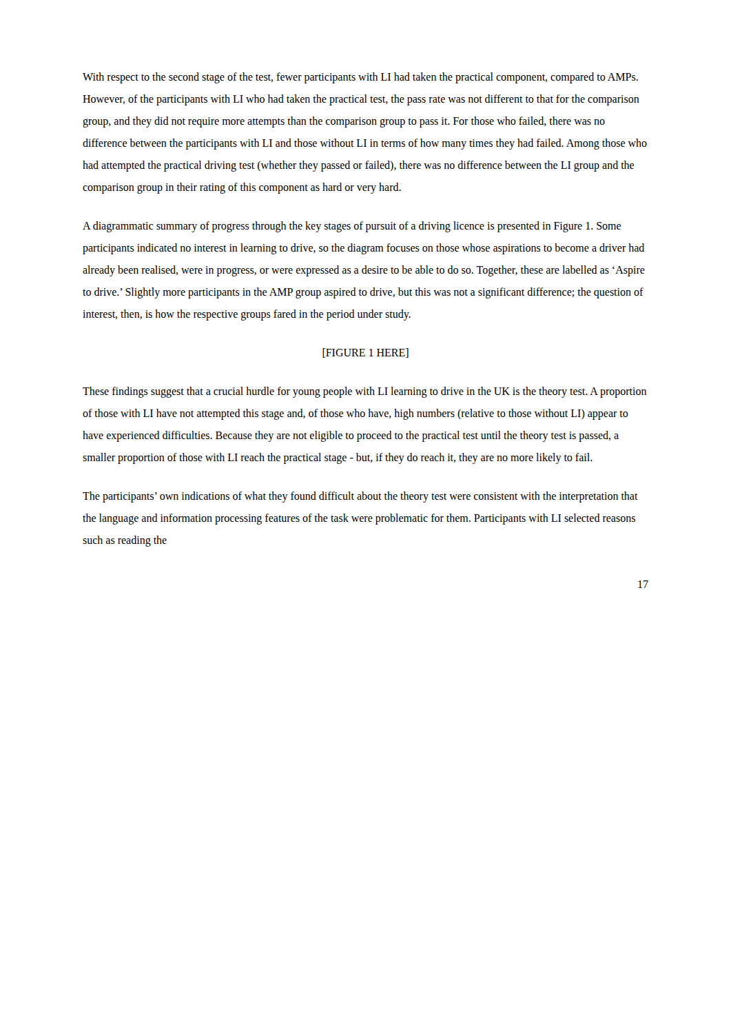With respect to the second stage of the test, fewer participants with LI had taken the practical component, compared to AMPs. However, of the participants with LI who had taken the practical test, the pass rate was not different to that for the comparison group, and they did not require more attempts than the comparison group to pass it. For those who failed, there was no difference between the participants with LI and those without LI in terms of how many times they had failed. Among those who had attempted the practical driving test (whether they passed or failed), there was no difference between the LI group and the comparison group in their rating of this component as hard or very hard.
A diagrammatic summary of progress through the key stages of pursuit of a driving licence is presented in Figure 1. Some participants indicated no interest in learning to drive, so the diagram focuses on those whose aspirations to become a driver had already been realised, were in progress, or were expressed as a desire to be able to do so. Together, these are labelled as ‘Aspire to drive.’ Slightly more participants in the AMP group aspired to drive, but this was not a significant difference; the question of interest, then, is how the respective groups fared in the period under study.
[FIGURE 1 HERE]
These findings suggest that a crucial hurdle for young people with LI learning to drive in the UK is the theory test. A proportion of those with LI have not attempted this stage and, of those who have, high numbers (relative to those without LI) appear to have experienced difficulties. Because they are not eligible to proceed to the practical test until the theory test is passed, a smaller proportion of those with LI reach the practical stage - but, if they do reach it, they are no more likely to fail.
The participants’ own indications of what they found difficult about the theory test were consistent with the interpretation that the language and information processing features of the task were problematic for them. Participants with LI selected reasons such as reading the
17